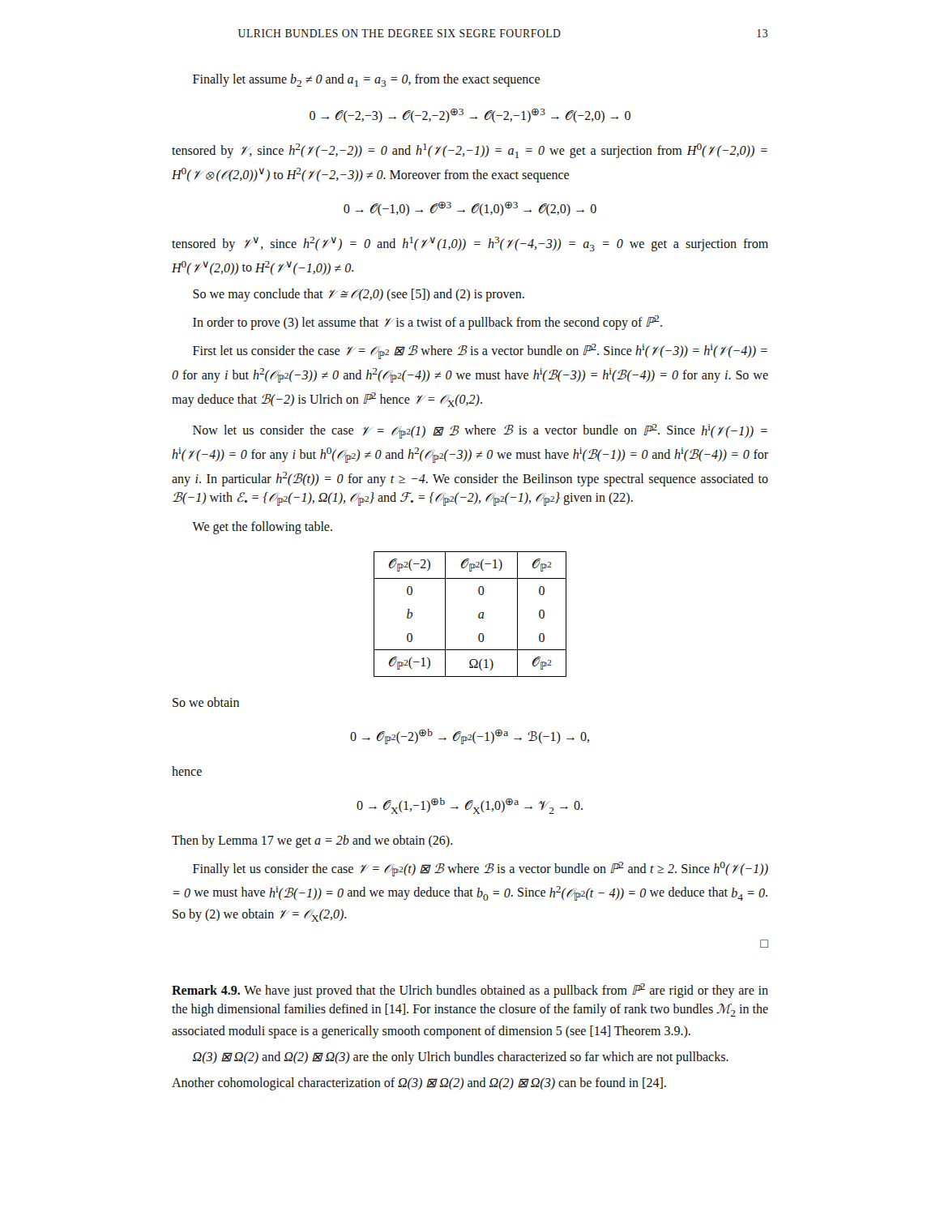ULRICH BUNDLES ON THE DEGREE SIX SEGRE FOURFOLD 13
Finally let assume b2 ≠ 0 and a1 = a3 = 0, from the exact sequence
0 → 𝒪(−2,−3) → 𝒪(−2,−2)⊕3 → 𝒪(−2,−1)⊕3 → 𝒪(−2,0) → 0
tensored by 𝒱, since h2(𝒱(−2,−2)) = 0 and h1(𝒱(−2,−1)) = a1 = 0 we get a surjection from H0(𝒱(−2,0)) = H0(𝒱 ⊗ (𝒪(2,0))∨) to H2(𝒱(−2,−3)) ≠ 0. Moreover from the exact sequence
0 → 𝒪(−1,0) → 𝒪⊕3 → 𝒪(1,0)⊕3 → 𝒪(2,0) → 0
tensored by 𝒱∨, since h2(𝒱∨) = 0 and h1(𝒱∨(1,0)) = h3(𝒱(−4,−3)) = a3 = 0 we get a surjection from H0(𝒱∨(2,0)) to H2(𝒱∨(−1,0)) ≠ 0.
So we may conclude that 𝒱 ≅ 𝒪(2,0) (see [5]) and (2) is proven.
In order to prove (3) let assume that 𝒱 is a twist of a pullback from the second copy of ℙ2.
First let us consider the case 𝒱 = 𝒪ℙ2 ⊠ ℬ where ℬ is a vector bundle on ℙ2. Since hi(𝒱(−3)) = hi(𝒱(−4)) = 0 for any i but h2(𝒪ℙ2(−3)) ≠ 0 and h2(𝒪ℙ2(−4)) ≠ 0 we must have hi(ℬ(−3)) = hi(ℬ(−4)) = 0 for any i. So we may deduce that ℬ(−2) is Ulrich on ℙ2 hence 𝒱 = 𝒪X(0,2).
Now let us consider the case 𝒱 = 𝒪ℙ2(1) ⊠ ℬ where ℬ is a vector bundle on ℙ2. Since hi(𝒱(−1)) = hi(𝒱(−4)) = 0 for any i but h0(𝒪ℙ2) ≠ 0 and h2(𝒪ℙ2(−3)) ≠ 0 we must have hi(ℬ(−1)) = 0 and hi(ℬ(−4)) = 0 for any i. In particular h2(ℬ(t)) = 0 for any t ≥ −4. We consider the Beilinson type spectral sequence associated to ℬ(−1) with ℰ• = {𝒪ℙ2(−1), Ω(1), 𝒪ℙ2} and ℱ• = {𝒪ℙ2(−2), 𝒪ℙ2(−1), 𝒪ℙ2} given in (22).
We get the following table.
| 𝒪 ℙ 2 (−2) | 𝒪 ℙ 2 (−1) | 𝒪 ℙ 2 |
| 0 | 0 | 0 |
| b | a | 0 |
| 0 | 0 | 0 |
| 𝒪 ℙ 2 (−1) | Ω(1) | 𝒪 ℙ 2 |
So we obtain
0 → 𝒪ℙ2(−2)⊕b → 𝒪ℙ2(−1)⊕a → ℬ(−1) → 0,
hence
0 → 𝒪X(1,−1)⊕b → 𝒪X(1,0)⊕a → 𝒱2 → 0.
Then by Lemma 17 we get a = 2b and we obtain (26).
Finally let us consider the case 𝒱 = 𝒪ℙ2(t) ⊠ ℬ where ℬ is a vector bundle on ℙ2 and t ≥ 2. Since h0(𝒱(−1)) = 0 we must have hi(ℬ(−1)) = 0 and we may deduce that b0 = 0. Since h2(𝒪ℙ2(t − 4)) = 0 we deduce that b4 = 0. So by (2) we obtain 𝒱 = 𝒪X(2,0).
□
Remark 4.9. We have just proved that the Ulrich bundles obtained as a pullback from ℙ2 are rigid or they are in the high dimensional families defined in [14]. For instance the closure of the family of rank two bundles ℳ2 in the associated moduli space is a generically smooth component of dimension 5 (see [14] Theorem 3.9.).
Ω(3) ⊠ Ω(2) and Ω(2) ⊠ Ω(3) are the only Ulrich bundles characterized so far which are not pullbacks.
Another cohomological characterization of Ω(3) ⊠ Ω(2) and Ω(2) ⊠ Ω(3) can be found in [24].